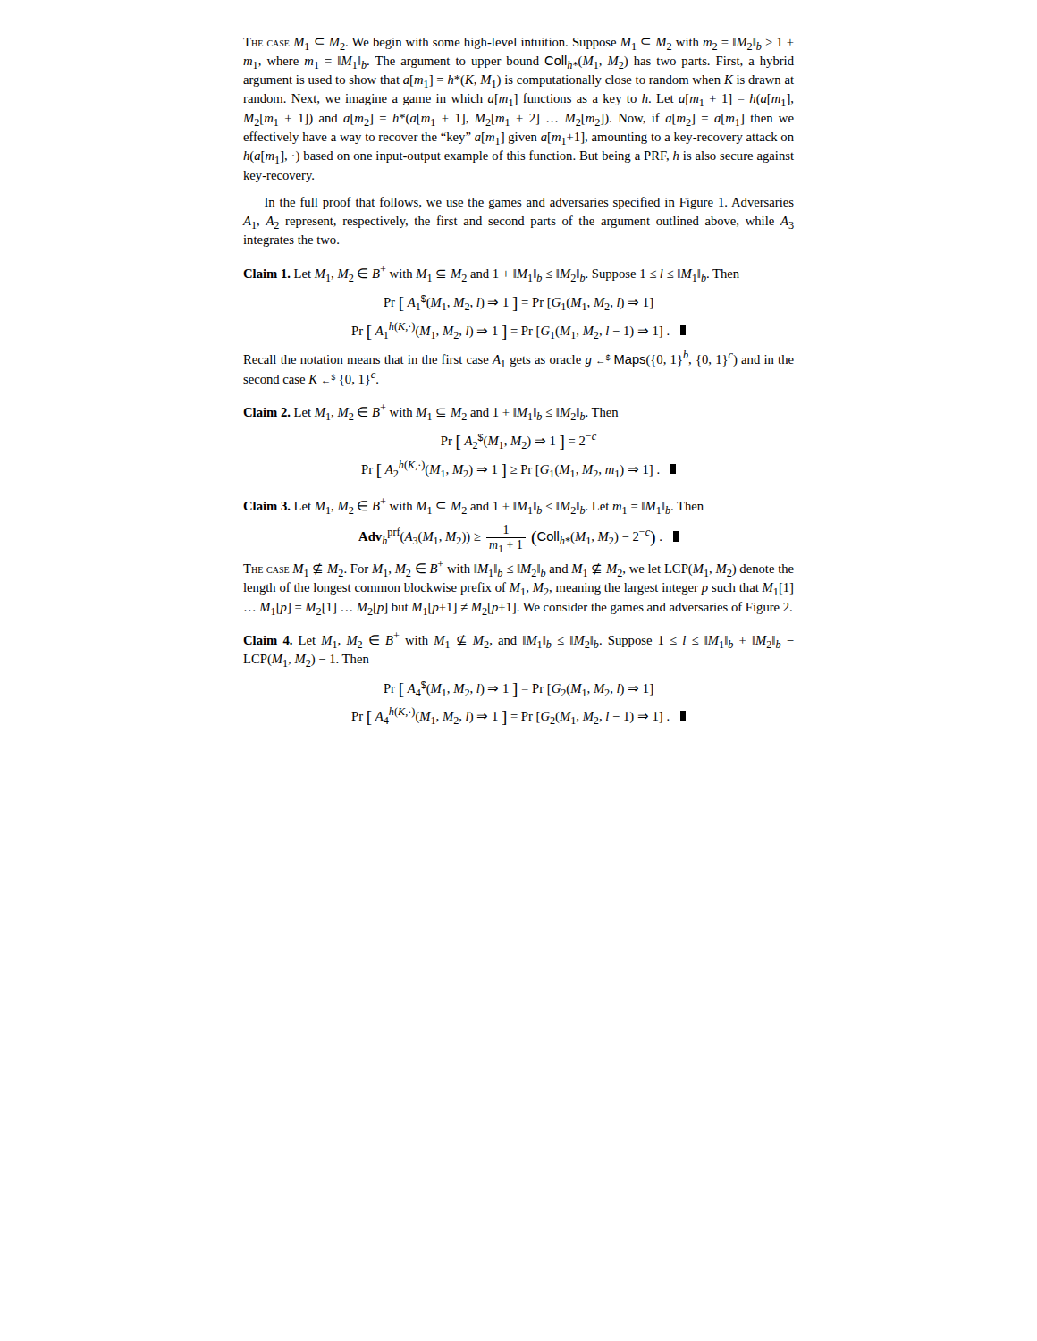The case M1 ⊆ M2. We begin with some high-level intuition. Suppose M1 ⊆ M2 with m2 = ‖M2‖b ≥ 1 + m1, where m1 = ‖M1‖b. The argument to upper bound Collh*(M1, M2) has two parts. First, a hybrid argument is used to show that a[m1] = h*(K, M1) is computationally close to random when K is drawn at random. Next, we imagine a game in which a[m1] functions as a key to h. Let a[m1 + 1] = h(a[m1], M2[m1 + 1]) and a[m2] = h*(a[m1 + 1], M2[m1 + 2] … M2[m2]). Now, if a[m2] = a[m1] then we effectively have a way to recover the “key” a[m1] given a[m1+1], amounting to a key-recovery attack on h(a[m1], ·) based on one input-output example of this function. But being a PRF, h is also secure against key-recovery.
In the full proof that follows, we use the games and adversaries specified in Figure 1. Adversaries A1, A2 represent, respectively, the first and second parts of the argument outlined above, while A3 integrates the two.
Claim 1. Let M1, M2 ∈ B+ with M1 ⊆ M2 and 1 + ‖M1‖b ≤ ‖M2‖b. Suppose 1 ≤ l ≤ ‖M1‖b. Then
Pr [ A1$(M1, M2, l) ⇒ 1 ] = Pr [G1(M1, M2, l) ⇒ 1]
Pr [ A1h(K,·)(M1, M2, l) ⇒ 1 ] = Pr [G1(M1, M2, l − 1) ⇒ 1] .
Recall the notation means that in the first case A1 gets as oracle g ←$ Maps({0, 1}b, {0, 1}c) and in the second case K ←$ {0, 1}c.
Claim 2. Let M1, M2 ∈ B+ with M1 ⊆ M2 and 1 + ‖M1‖b ≤ ‖M2‖b. Then
Pr [ A2$(M1, M2) ⇒ 1 ] = 2−c
Pr [ A2h(K,·)(M1, M2) ⇒ 1 ] ≥ Pr [G1(M1, M2, m1) ⇒ 1] .
Claim 3. Let M1, M2 ∈ B+ with M1 ⊆ M2 and 1 + ‖M1‖b ≤ ‖M2‖b. Let m1 = ‖M1‖b. Then
Advhprf(A3(M1, M2)) ≥ 1 m1 + 1 (Collh*(M1, M2) − 2−c) .
The case M1 ⊈ M2. For M1, M2 ∈ B+ with ‖M1‖b ≤ ‖M2‖b and M1 ⊈ M2, we let LCP(M1, M2) denote the length of the longest common blockwise prefix of M1, M2, meaning the largest integer p such that M1[1] … M1[p] = M2[1] … M2[p] but M1[p+1] ≠ M2[p+1]. We consider the games and adversaries of Figure 2.
Claim 4. Let M1, M2 ∈ B+ with M1 ⊈ M2, and ‖M1‖b ≤ ‖M2‖b. Suppose 1 ≤ l ≤ ‖M1‖b + ‖M2‖b − LCP(M1, M2) − 1. Then
Pr [ A4$(M1, M2, l) ⇒ 1 ] = Pr [G2(M1, M2, l) ⇒ 1]
Pr [ A4h(K,·)(M1, M2, l) ⇒ 1 ] = Pr [G2(M1, M2, l − 1) ⇒ 1] .